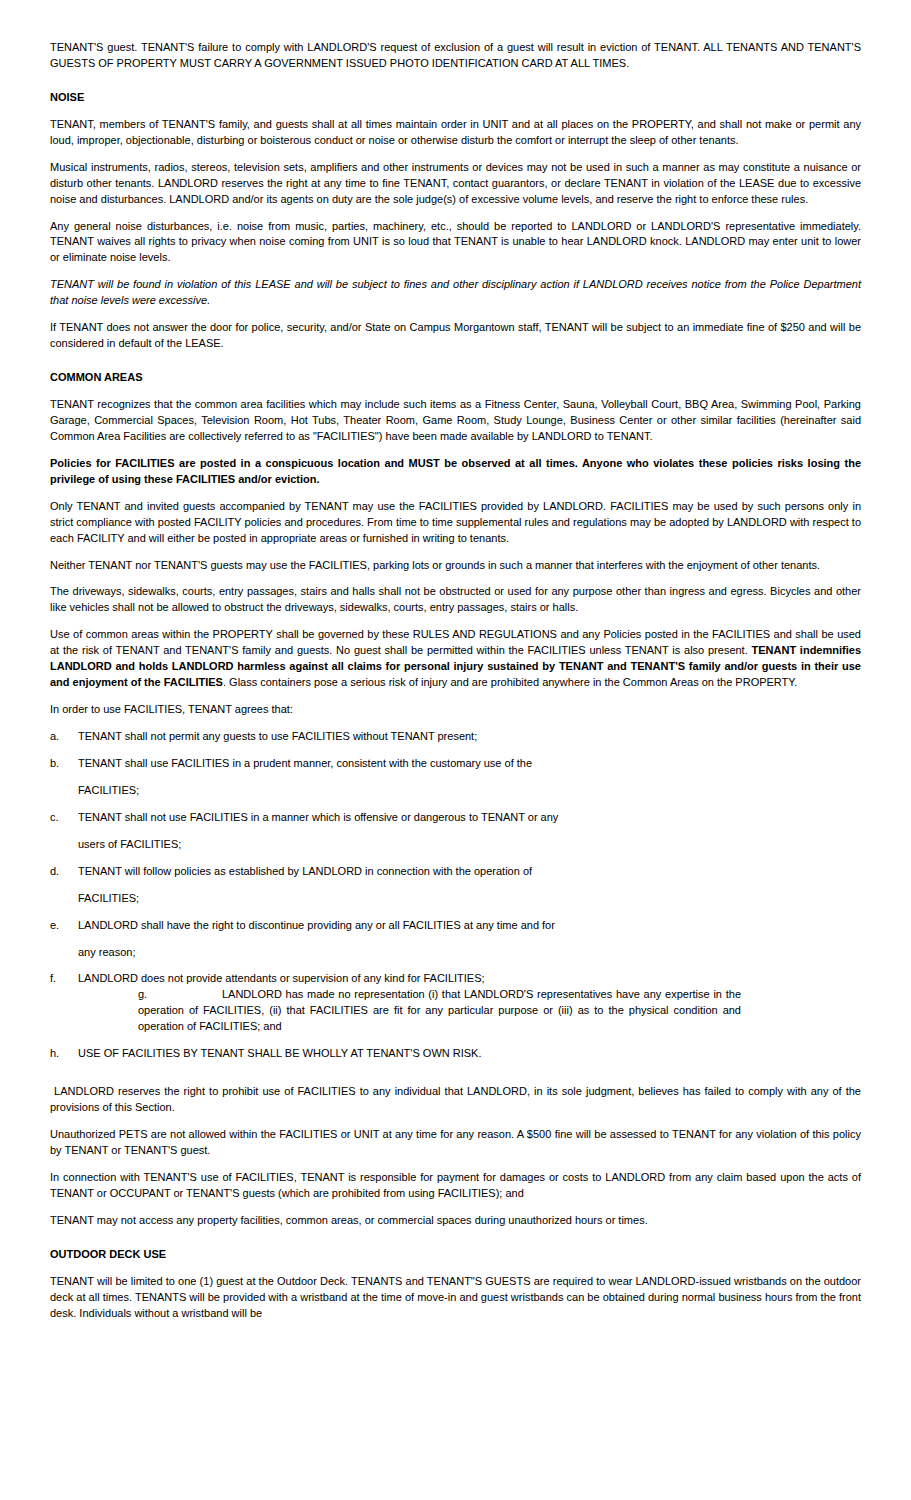TENANT'S guest. TENANT'S failure to comply with LANDLORD'S request of exclusion of a guest will result in eviction of TENANT. ALL TENANTS AND TENANT'S GUESTS OF PROPERTY MUST CARRY A GOVERNMENT ISSUED PHOTO IDENTIFICATION CARD AT ALL TIMES.
NOISE
TENANT, members of TENANT'S family, and guests shall at all times maintain order in UNIT and at all places on the PROPERTY, and shall not make or permit any loud, improper, objectionable, disturbing or boisterous conduct or noise or otherwise disturb the comfort or interrupt the sleep of other tenants.
Musical instruments, radios, stereos, television sets, amplifiers and other instruments or devices may not be used in such a manner as may constitute a nuisance or disturb other tenants. LANDLORD reserves the right at any time to fine TENANT, contact guarantors, or declare TENANT in violation of the LEASE due to excessive noise and disturbances. LANDLORD and/or its agents on duty are the sole judge(s) of excessive volume levels, and reserve the right to enforce these rules.
Any general noise disturbances, i.e. noise from music, parties, machinery, etc., should be reported to LANDLORD or LANDLORD'S representative immediately. TENANT waives all rights to privacy when noise coming from UNIT is so loud that TENANT is unable to hear LANDLORD knock. LANDLORD may enter unit to lower or eliminate noise levels.
TENANT will be found in violation of this LEASE and will be subject to fines and other disciplinary action if LANDLORD receives notice from the Police Department that noise levels were excessive.
If TENANT does not answer the door for police, security, and/or State on Campus Morgantown staff, TENANT will be subject to an immediate fine of $250 and will be considered in default of the LEASE.
COMMON AREAS
TENANT recognizes that the common area facilities which may include such items as a Fitness Center, Sauna, Volleyball Court, BBQ Area, Swimming Pool, Parking Garage, Commercial Spaces, Television Room, Hot Tubs, Theater Room, Game Room, Study Lounge, Business Center or other similar facilities (hereinafter said Common Area Facilities are collectively referred to as "FACILITIES") have been made available by LANDLORD to TENANT.
Policies for FACILITIES are posted in a conspicuous location and MUST be observed at all times. Anyone who violates these policies risks losing the privilege of using these FACILITIES and/or eviction.
Only TENANT and invited guests accompanied by TENANT may use the FACILITIES provided by LANDLORD. FACILITIES may be used by such persons only in strict compliance with posted FACILITY policies and procedures. From time to time supplemental rules and regulations may be adopted by LANDLORD with respect to each FACILITY and will either be posted in appropriate areas or furnished in writing to tenants.
Neither TENANT nor TENANT'S guests may use the FACILITIES, parking lots or grounds in such a manner that interferes with the enjoyment of other tenants.
The driveways, sidewalks, courts, entry passages, stairs and halls shall not be obstructed or used for any purpose other than ingress and egress. Bicycles and other like vehicles shall not be allowed to obstruct the driveways, sidewalks, courts, entry passages, stairs or halls.
Use of common areas within the PROPERTY shall be governed by these RULES AND REGULATIONS and any Policies posted in the FACILITIES and shall be used at the risk of TENANT and TENANT'S family and guests. No guest shall be permitted within the FACILITIES unless TENANT is also present. TENANT indemnifies LANDLORD and holds LANDLORD harmless against all claims for personal injury sustained by TENANT and TENANT'S family and/or guests in their use and enjoyment of the FACILITIES. Glass containers pose a serious risk of injury and are prohibited anywhere in the Common Areas on the PROPERTY.
In order to use FACILITIES, TENANT agrees that:
| a. | TENANT shall not permit any guests to use FACILITIES without TENANT present; | |
| b. | TENANT shall use FACILITIES in a prudent manner, consistent with the customary use of the | |
| | FACILITIES; |
| c. | TENANT shall not use FACILITIES in a manner which is offensive or dangerous to TENANT or any | |
| | users of FACILITIES; |
| d. | TENANT will follow policies as established by LANDLORD in connection with the operation of | |
| | FACILITIES; |
| e. | LANDLORD shall have the right to discontinue providing any or all FACILITIES at any time and for | |
| | any reason; |
| f. | LANDLORD does not provide attendants or supervision of any kind for FACILITIES; g. LANDLORD has made no representation (i) that LANDLORD'S representatives have any expertise in the operation of FACILITIES, (ii) that FACILITIES are fit for any particular purpose or (iii) as to the physical condition and operation of FACILITIES; and | |
| h. | USE OF FACILITIES BY TENANT SHALL BE WHOLLY AT TENANT'S OWN RISK. | |
LANDLORD reserves the right to prohibit use of FACILITIES to any individual that LANDLORD, in its sole judgment, believes has failed to comply with any of the provisions of this Section.
Unauthorized PETS are not allowed within the FACILITIES or UNIT at any time for any reason. A $500 fine will be assessed to TENANT for any violation of this policy by TENANT or TENANT'S guest.
In connection with TENANT'S use of FACILITIES, TENANT is responsible for payment for damages or costs to LANDLORD from any claim based upon the acts of TENANT or OCCUPANT or TENANT'S guests (which are prohibited from using FACILITIES); and
TENANT may not access any property facilities, common areas, or commercial spaces during unauthorized hours or times.
OUTDOOR DECK USE
TENANT will be limited to one (1) guest at the Outdoor Deck. TENANTS and TENANT"S GUESTS are required to wear LANDLORD-issued wristbands on the outdoor deck at all times. TENANTS will be provided with a wristband at the time of move-in and guest wristbands can be obtained during normal business hours from the front desk. Individuals without a wristband will be